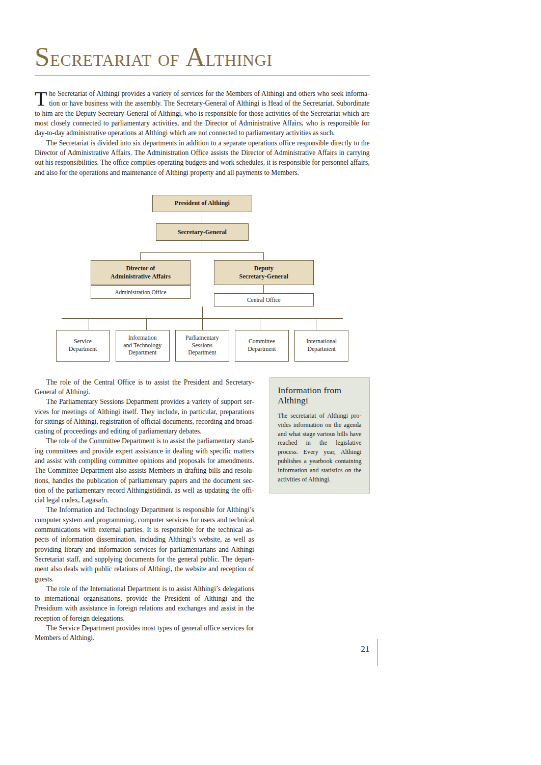Secretariat of Althingi
The Secretariat of Althingi provides a variety of services for the Members of Althingi and others who seek information or have business with the assembly. The Secretary-General of Althingi is Head of the Secretariat. Subordinate to him are the Deputy Secretary-General of Althingi, who is responsible for those activities of the Secretariat which are most closely connected to parliamentary activities, and the Director of Administrative Affairs, who is responsible for day-to-day administrative operations at Althingi which are not connected to parliamentary activities as such.
The Secretariat is divided into six departments in addition to a separate operations office responsible directly to the Director of Administrative Affairs. The Administration Office assists the Director of Administrative Affairs in carrying out his responsibilities. The office compiles operating budgets and work schedules, it is responsible for personnel affairs, and also for the operations and maintenance of Althingi property and all payments to Members.
President of Althingi
Secretary-General
Director of
Administrative Affairs
Administration Office
Deputy
Secretary-General
Central Office
Service
Department
Information
and Technology
Department
Parliamentary
Sessions
Department
Committee
Department
International
Department
The role of the Central Office is to assist the President and Secretary-General of Althingi.
The Parliamentary Sessions Department provides a variety of support services for meetings of Althingi itself. They include, in particular, preparations for sittings of Althingi, registration of official documents, recording and broadcasting of proceedings and editing of parliamentary debates.
The role of the Committee Department is to assist the parliamentary standing committees and provide expert assistance in dealing with specific matters and assist with compiling committee opinions and proposals for amendments. The Committee Department also assists Members in drafting bills and resolutions, handles the publication of parliamentary papers and the document section of the parliamentary record Althingistídindi, as well as updating the official legal codex, Lagasafn.
The Information and Technology Department is responsible for Althingi’s computer system and programming, computer services for users and technical communications with external parties. It is responsible for the technical aspects of information dissemination, including Althingi’s website, as well as providing library and information services for parliamentarians and Althingi Secretariat staff, and supplying documents for the general public. The department also deals with public relations of Althingi, the website and reception of guests.
The role of the International Department is to assist Althingi’s delegations to international organisations, provide the President of Althingi and the Presidium with assistance in foreign relations and exchanges and assist in the reception of foreign delegations.
The Service Department provides most types of general office services for Members of Althingi.
Information from Althingi
The secretariat of Althingi provides information on the agenda and what stage various bills have reached in the legislative process. Every year, Althingi publishes a yearbook containing information and statistics on the activities of Althingi.
21